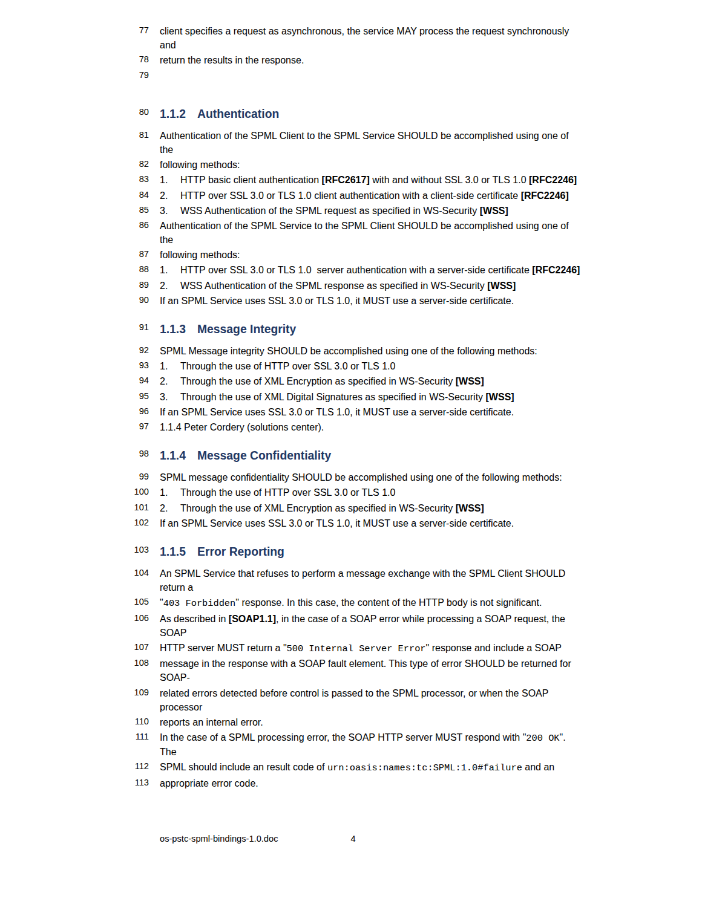77
client specifies a request as asynchronous, the service MAY process the request synchronously and
78
return the results in the response.
79
80
1.1.2 Authentication
81
Authentication of the SPML Client to the SPML Service SHOULD be accomplished using one of the
82
following methods:
83
1. HTTP basic client authentication [RFC2617] with and without SSL 3.0 or TLS 1.0 [RFC2246]
84
2. HTTP over SSL 3.0 or TLS 1.0 client authentication with a client-side certificate [RFC2246]
85
3. WSS Authentication of the SPML request as specified in WS-Security [WSS]
86
Authentication of the SPML Service to the SPML Client SHOULD be accomplished using one of the
87
following methods:
88
1. HTTP over SSL 3.0 or TLS 1.0 server authentication with a server-side certificate [RFC2246]
89
2. WSS Authentication of the SPML response as specified in WS-Security [WSS]
90
If an SPML Service uses SSL 3.0 or TLS 1.0, it MUST use a server-side certificate.
91
1.1.3 Message Integrity
92
SPML Message integrity SHOULD be accomplished using one of the following methods:
93
1. Through the use of HTTP over SSL 3.0 or TLS 1.0
94
2. Through the use of XML Encryption as specified in WS-Security [WSS]
95
3. Through the use of XML Digital Signatures as specified in WS-Security [WSS]
96
If an SPML Service uses SSL 3.0 or TLS 1.0, it MUST use a server-side certificate.
97
1.1.4 Peter Cordery (solutions center).
98
1.1.4 Message Confidentiality
99
SPML message confidentiality SHOULD be accomplished using one of the following methods:
100
1. Through the use of HTTP over SSL 3.0 or TLS 1.0
101
2. Through the use of XML Encryption as specified in WS-Security [WSS]
102
If an SPML Service uses SSL 3.0 or TLS 1.0, it MUST use a server-side certificate.
103
1.1.5 Error Reporting
104
An SPML Service that refuses to perform a message exchange with the SPML Client SHOULD return a
105
"403 Forbidden" response. In this case, the content of the HTTP body is not significant.
106
As described in [SOAP1.1], in the case of a SOAP error while processing a SOAP request, the SOAP
107
HTTP server MUST return a "500 Internal Server Error" response and include a SOAP
108
message in the response with a SOAP fault element. This type of error SHOULD be returned for SOAP-
109
related errors detected before control is passed to the SPML processor, or when the SOAP processor
110
reports an internal error.
111
In the case of a SPML processing error, the SOAP HTTP server MUST respond with "200 OK". The
112
SPML should include an result code of urn:oasis:names:tc:SPML:1.0#failure and an
113
appropriate error code.
000
os-pstc-spml-bindings-1.0.doc
4